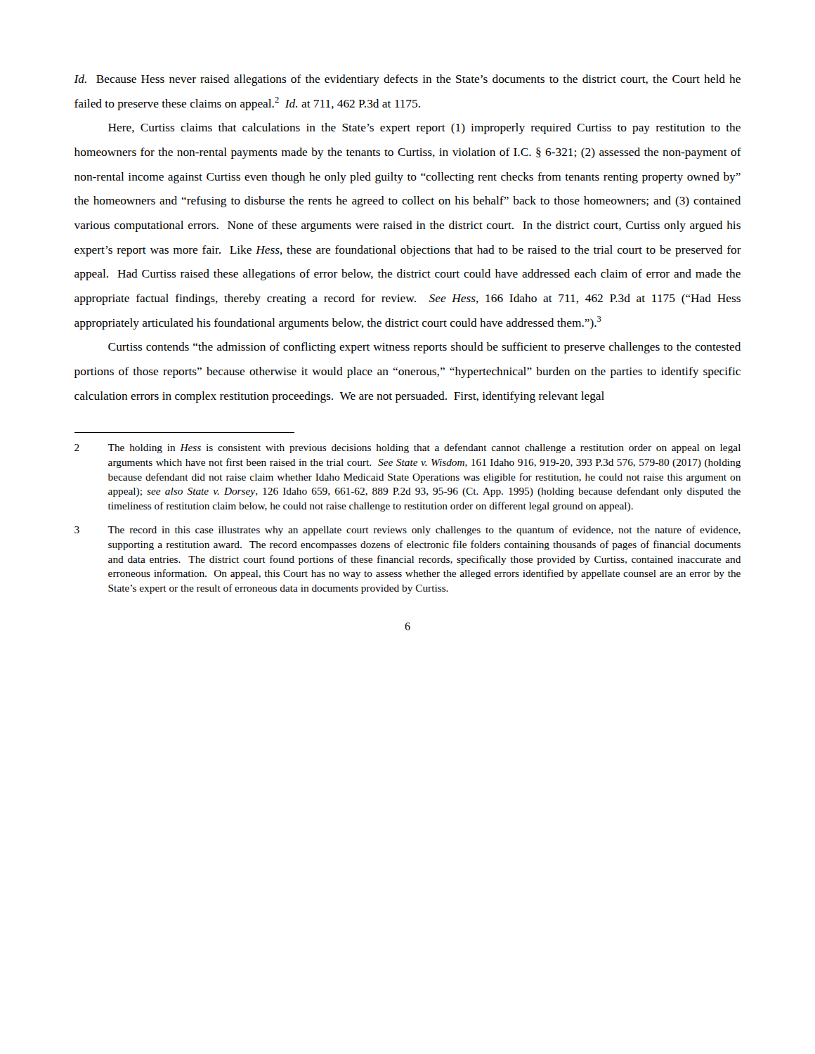Id. Because Hess never raised allegations of the evidentiary defects in the State’s documents to the district court, the Court held he failed to preserve these claims on appeal.2 Id. at 711, 462 P.3d at 1175.
Here, Curtiss claims that calculations in the State’s expert report (1) improperly required Curtiss to pay restitution to the homeowners for the non-rental payments made by the tenants to Curtiss, in violation of I.C. § 6-321; (2) assessed the non-payment of non-rental income against Curtiss even though he only pled guilty to “collecting rent checks from tenants renting property owned by” the homeowners and “refusing to disburse the rents he agreed to collect on his behalf” back to those homeowners; and (3) contained various computational errors. None of these arguments were raised in the district court. In the district court, Curtiss only argued his expert’s report was more fair. Like Hess, these are foundational objections that had to be raised to the trial court to be preserved for appeal. Had Curtiss raised these allegations of error below, the district court could have addressed each claim of error and made the appropriate factual findings, thereby creating a record for review. See Hess, 166 Idaho at 711, 462 P.3d at 1175 (“Had Hess appropriately articulated his foundational arguments below, the district court could have addressed them.”).3
Curtiss contends “the admission of conflicting expert witness reports should be sufficient to preserve challenges to the contested portions of those reports” because otherwise it would place an “onerous,” “hypertechnical” burden on the parties to identify specific calculation errors in complex restitution proceedings. We are not persuaded. First, identifying relevant legal
2
The holding in Hess is consistent with previous decisions holding that a defendant cannot challenge a restitution order on appeal on legal arguments which have not first been raised in the trial court. See State v. Wisdom, 161 Idaho 916, 919-20, 393 P.3d 576, 579-80 (2017) (holding because defendant did not raise claim whether Idaho Medicaid State Operations was eligible for restitution, he could not raise this argument on appeal); see also State v. Dorsey, 126 Idaho 659, 661-62, 889 P.2d 93, 95-96 (Ct. App. 1995) (holding because defendant only disputed the timeliness of restitution claim below, he could not raise challenge to restitution order on different legal ground on appeal).
3
The record in this case illustrates why an appellate court reviews only challenges to the quantum of evidence, not the nature of evidence, supporting a restitution award. The record encompasses dozens of electronic file folders containing thousands of pages of financial documents and data entries. The district court found portions of these financial records, specifically those provided by Curtiss, contained inaccurate and erroneous information. On appeal, this Court has no way to assess whether the alleged errors identified by appellate counsel are an error by the State’s expert or the result of erroneous data in documents provided by Curtiss.
6